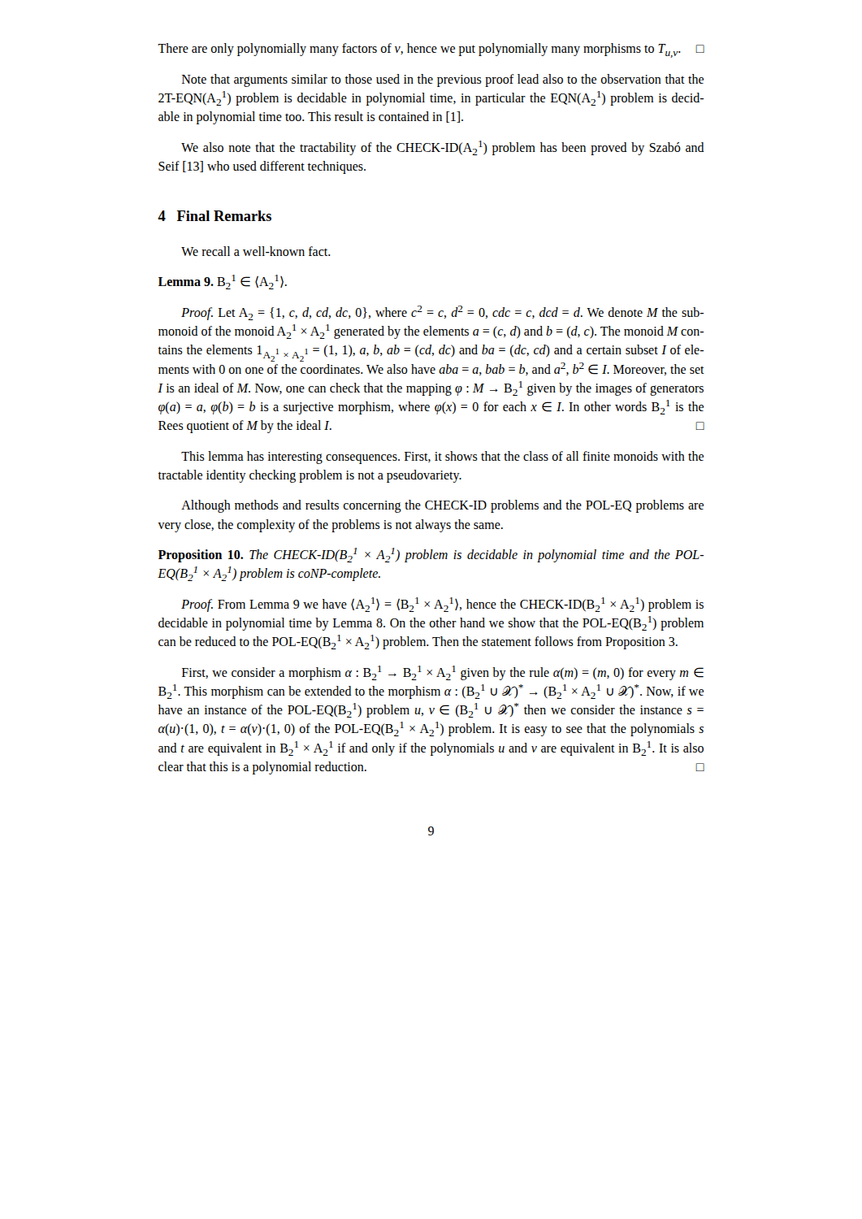There are only polynomially many factors of v, hence we put polynomially many morphisms to Tu,v.□
Note that arguments similar to those used in the previous proof lead also to the observation that the 2T-EQN(A21) problem is decidable in polynomial time, in particular the EQN(A21) problem is decidable in polynomial time too. This result is contained in [1].
We also note that the tractability of the CHECK-ID(A21) problem has been proved by Szabó and Seif [13] who used different techniques.
4 Final Remarks
We recall a well-known fact.
Lemma 9. B21 ∈ ⟨A21⟩.
Proof. Let A2 = {1, c, d, cd, dc, 0}, where c2 = c, d2 = 0, cdc = c, dcd = d. We denote M the submonoid of the monoid A21 × A21 generated by the elements a = (c, d) and b = (d, c). The monoid M contains the elements 1A21 × A21 = (1, 1), a, b, ab = (cd, dc) and ba = (dc, cd) and a certain subset I of elements with 0 on one of the coordinates. We also have aba = a, bab = b, and a2, b2 ∈ I. Moreover, the set I is an ideal of M. Now, one can check that the mapping φ : M → B21 given by the images of generators φ(a) = a, φ(b) = b is a surjective morphism, where φ(x) = 0 for each x ∈ I. In other words B21 is the Rees quotient of M by the ideal I.□
This lemma has interesting consequences. First, it shows that the class of all finite monoids with the tractable identity checking problem is not a pseudovariety.
Although methods and results concerning the CHECK-ID problems and the POL-EQ problems are very close, the complexity of the problems is not always the same.
Proposition 10. The CHECK-ID(B21 × A21) problem is decidable in polynomial time and the POL-EQ(B21 × A21) problem is coNP-complete.
Proof. From Lemma 9 we have ⟨A21⟩ = ⟨B21 × A21⟩, hence the CHECK-ID(B21 × A21) problem is decidable in polynomial time by Lemma 8. On the other hand we show that the POL-EQ(B21) problem can be reduced to the POL-EQ(B21 × A21) problem. Then the statement follows from Proposition 3.
First, we consider a morphism α : B21 → B21 × A21 given by the rule α(m) = (m, 0) for every m ∈ B21. This morphism can be extended to the morphism α : (B21 ∪ 𝒳)* → (B21 × A21 ∪ 𝒳)*. Now, if we have an instance of the POL-EQ(B21) problem u, v ∈ (B21 ∪ 𝒳)* then we consider the instance s = α(u)·(1, 0), t = α(v)·(1, 0) of the POL-EQ(B21 × A21) problem. It is easy to see that the polynomials s and t are equivalent in B21 × A21 if and only if the polynomials u and v are equivalent in B21. It is also clear that this is a polynomial reduction.□
9